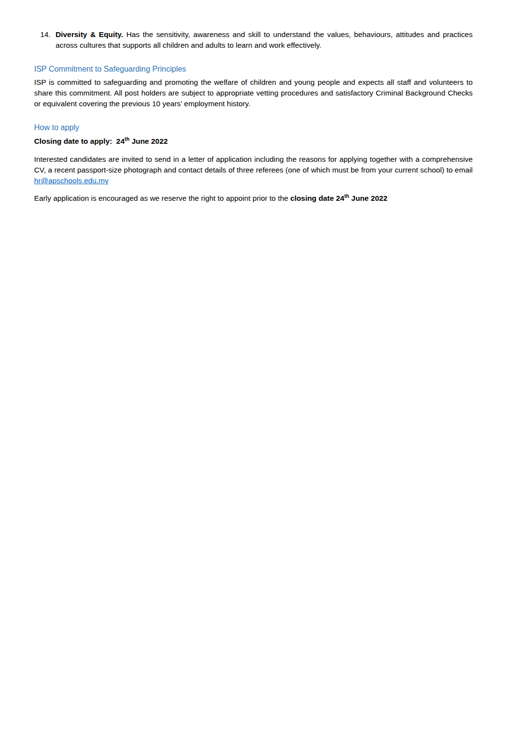Diversity & Equity. Has the sensitivity, awareness and skill to understand the values, behaviours, attitudes and practices across cultures that supports all children and adults to learn and work effectively.
ISP Commitment to Safeguarding Principles
ISP is committed to safeguarding and promoting the welfare of children and young people and expects all staff and volunteers to share this commitment. All post holders are subject to appropriate vetting procedures and satisfactory Criminal Background Checks or equivalent covering the previous 10 years’ employment history.
How to apply
Closing date to apply: 24th June 2022
Interested candidates are invited to send in a letter of application including the reasons for applying together with a comprehensive CV, a recent passport-size photograph and contact details of three referees (one of which must be from your current school) to email hr@apschools.edu.my
Early application is encouraged as we reserve the right to appoint prior to the closing date 24th June 2022